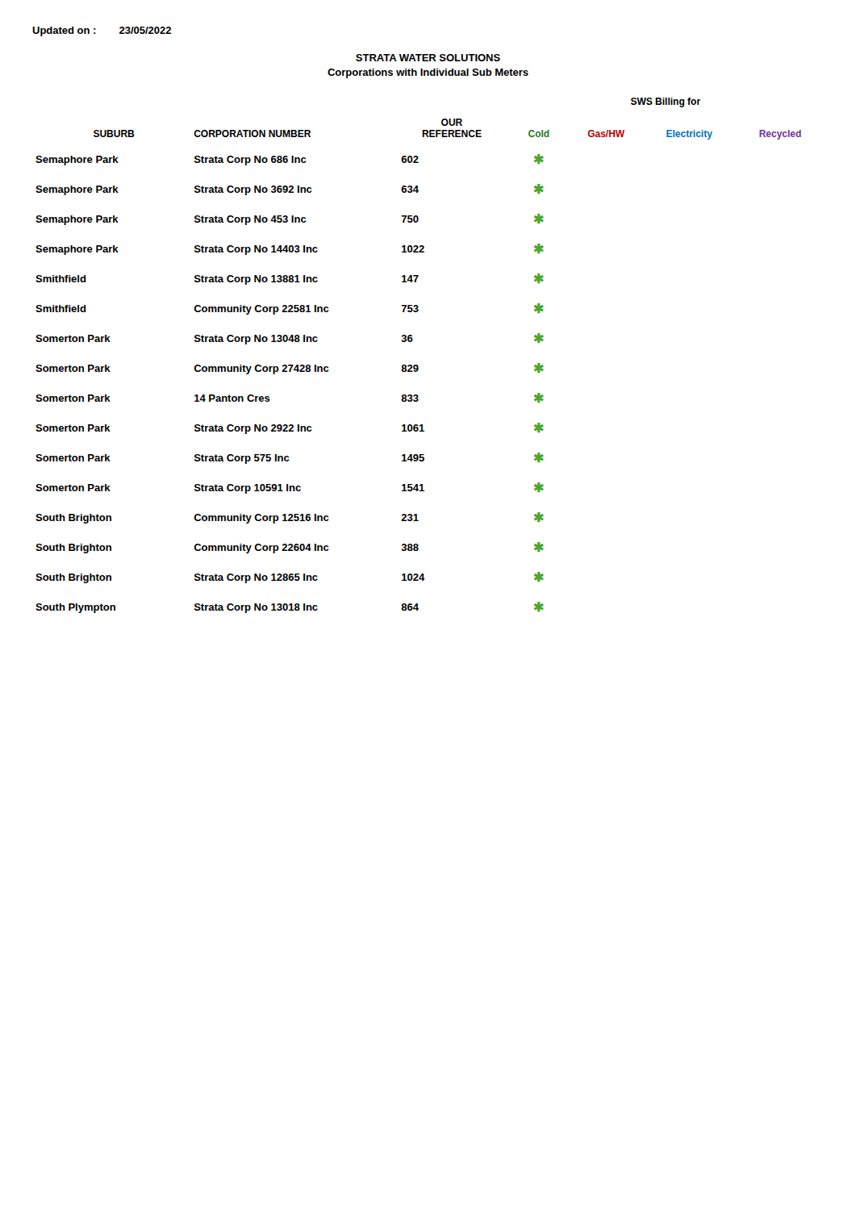Updated on :23/05/2022
STRATA WATER SOLUTIONS
Corporations with Individual Sub Meters
| | | | SWS Billing for |
| --- | --- | --- | --- |
| SUBURB | CORPORATION NUMBER | OUR REFERENCE | Cold | Gas/HW | Electricity | Recycled |
| Semaphore Park | Strata Corp No 686 Inc | 602 | ✱ | | | |
| Semaphore Park | Strata Corp No 3692 Inc | 634 | ✱ | | | |
| Semaphore Park | Strata Corp No 453 Inc | 750 | ✱ | | | |
| Semaphore Park | Strata Corp No 14403 Inc | 1022 | ✱ | | | |
| Smithfield | Strata Corp No 13881 Inc | 147 | ✱ | | | |
| Smithfield | Community Corp 22581 Inc | 753 | ✱ | | | |
| Somerton Park | Strata Corp No 13048 Inc | 36 | ✱ | | | |
| Somerton Park | Community Corp 27428 Inc | 829 | ✱ | | | |
| Somerton Park | 14 Panton Cres | 833 | ✱ | | | |
| Somerton Park | Strata Corp No 2922 Inc | 1061 | ✱ | | | |
| Somerton Park | Strata Corp 575 Inc | 1495 | ✱ | | | |
| Somerton Park | Strata Corp 10591 Inc | 1541 | ✱ | | | |
| South Brighton | Community Corp 12516 Inc | 231 | ✱ | | | |
| South Brighton | Community Corp 22604 Inc | 388 | ✱ | | | |
| South Brighton | Strata Corp No 12865 Inc | 1024 | ✱ | | | |
| South Plympton | Strata Corp No 13018 Inc | 864 | ✱ | | | |